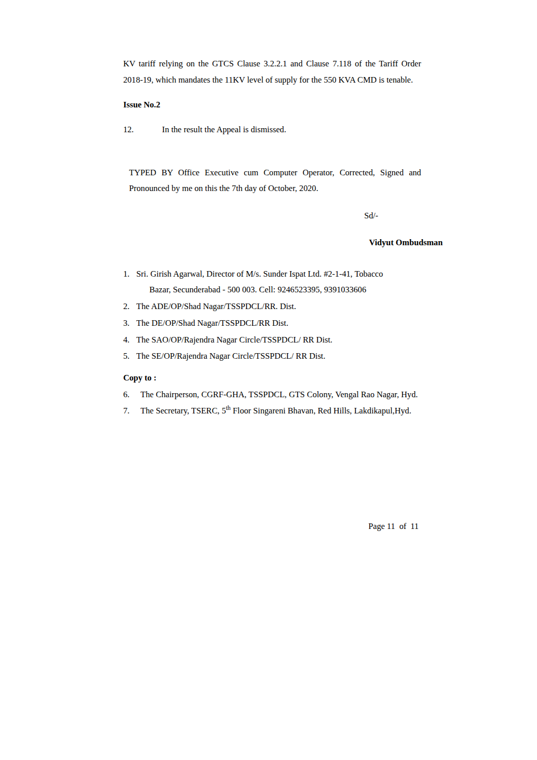KV tariff relying on the GTCS Clause 3.2.2.1 and Clause 7.118 of the Tariff Order 2018-19, which mandates the 11KV level of supply for the 550 KVA CMD is tenable.
Issue No.2
12. In the result the Appeal is dismissed.
TYPED BY Office Executive cum Computer Operator, Corrected, Signed and Pronounced by me on this the 7th day of October, 2020.
Sd/-
Vidyut Ombudsman
1. Sri. Girish Agarwal, Director of M/s. Sunder Ispat Ltd. #2-1-41, TobaccoBazar, Secunderabad - 500 003. Cell: 9246523395, 9391033606
2. The ADE/OP/Shad Nagar/TSSPDCL/RR. Dist.
3. The DE/OP/Shad Nagar/TSSPDCL/RR Dist.
4. The SAO/OP/Rajendra Nagar Circle/TSSPDCL/ RR Dist.
5. The SE/OP/Rajendra Nagar Circle/TSSPDCL/ RR Dist.
Copy to :
6. The Chairperson, CGRF-GHA, TSSPDCL, GTS Colony, Vengal Rao Nagar, Hyd.
7. The Secretary, TSERC, 5th Floor Singareni Bhavan, Red Hills, Lakdikapul,Hyd.
Page 11 of 11